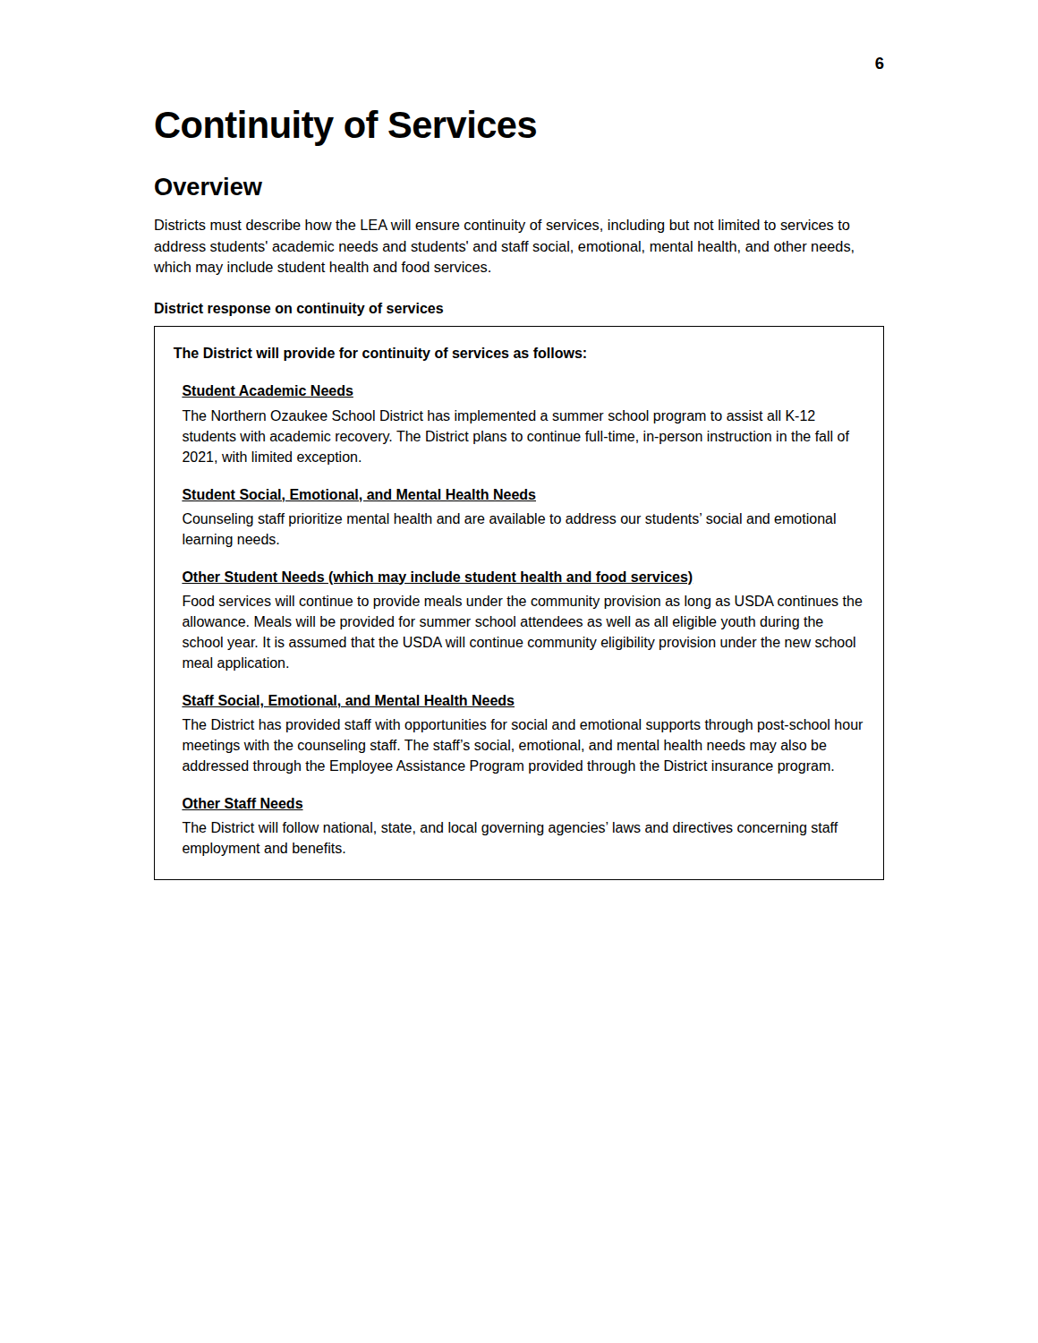6
Continuity of Services
Overview
Districts must describe how the LEA will ensure continuity of services, including but not limited to services to address students' academic needs and students' and staff social, emotional, mental health, and other needs, which may include student health and food services.
District response on continuity of services
The District will provide for continuity of services as follows:
Student Academic Needs
The Northern Ozaukee School District has implemented a summer school program to assist all K-12 students with academic recovery. The District plans to continue full-time, in-person instruction in the fall of 2021, with limited exception.
Student Social, Emotional, and Mental Health Needs
Counseling staff prioritize mental health and are available to address our students’ social and emotional learning needs.
Other Student Needs (which may include student health and food services)
Food services will continue to provide meals under the community provision as long as USDA continues the allowance. Meals will be provided for summer school attendees as well as all eligible youth during the school year. It is assumed that the USDA will continue community eligibility provision under the new school meal application.
Staff Social, Emotional, and Mental Health Needs
The District has provided staff with opportunities for social and emotional supports through post-school hour meetings with the counseling staff. The staff’s social, emotional, and mental health needs may also be addressed through the Employee Assistance Program provided through the District insurance program.
Other Staff Needs
The District will follow national, state, and local governing agencies’ laws and directives concerning staff employment and benefits.